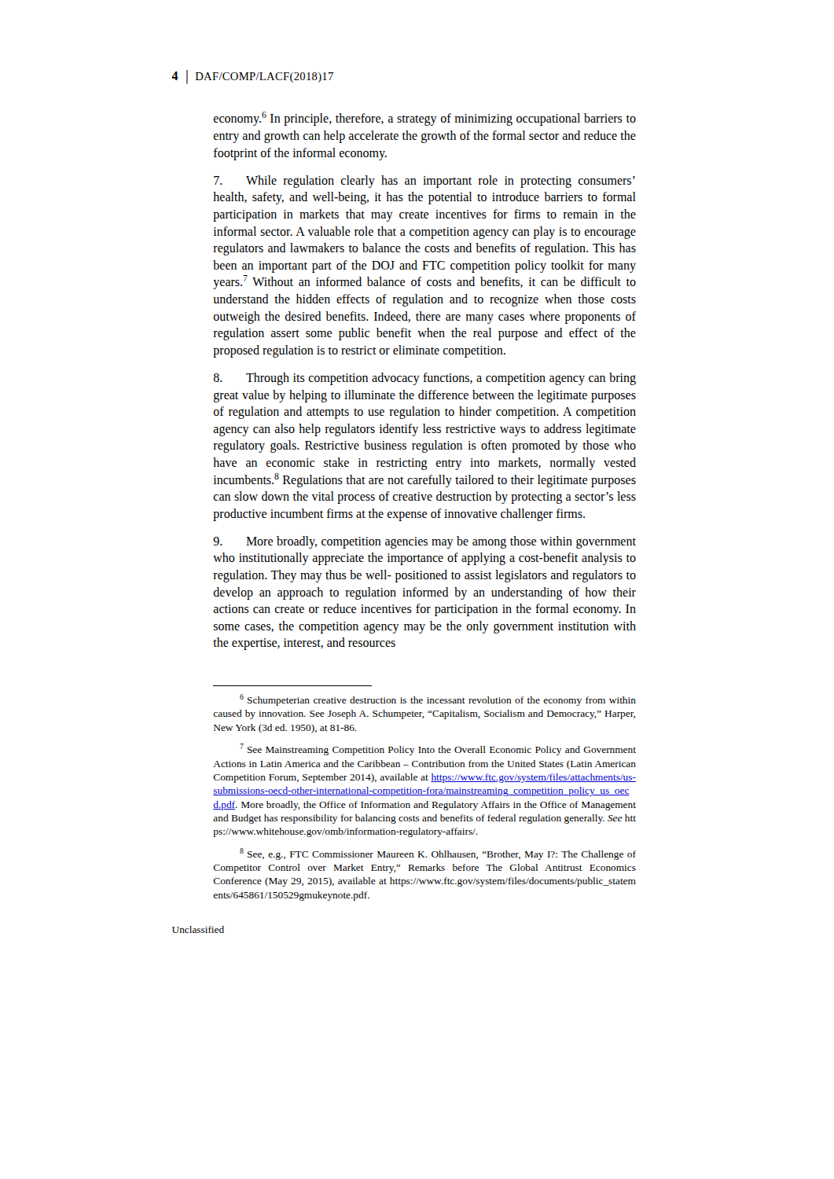4│DAF/COMP/LACF(2018)17
economy.6 In principle, therefore, a strategy of minimizing occupational barriers to entry and growth can help accelerate the growth of the formal sector and reduce the footprint of the informal economy.
7. While regulation clearly has an important role in protecting consumers’ health, safety, and well-being, it has the potential to introduce barriers to formal participation in markets that may create incentives for firms to remain in the informal sector. A valuable role that a competition agency can play is to encourage regulators and lawmakers to balance the costs and benefits of regulation. This has been an important part of the DOJ and FTC competition policy toolkit for many years.7 Without an informed balance of costs and benefits, it can be difficult to understand the hidden effects of regulation and to recognize when those costs outweigh the desired benefits. Indeed, there are many cases where proponents of regulation assert some public benefit when the real purpose and effect of the proposed regulation is to restrict or eliminate competition.
8. Through its competition advocacy functions, a competition agency can bring great value by helping to illuminate the difference between the legitimate purposes of regulation and attempts to use regulation to hinder competition. A competition agency can also help regulators identify less restrictive ways to address legitimate regulatory goals. Restrictive business regulation is often promoted by those who have an economic stake in restricting entry into markets, normally vested incumbents.8 Regulations that are not carefully tailored to their legitimate purposes can slow down the vital process of creative destruction by protecting a sector’s less productive incumbent firms at the expense of innovative challenger firms.
9. More broadly, competition agencies may be among those within government who institutionally appreciate the importance of applying a cost-benefit analysis to regulation. They may thus be well- positioned to assist legislators and regulators to develop an approach to regulation informed by an understanding of how their actions can create or reduce incentives for participation in the formal economy. In some cases, the competition agency may be the only government institution with the expertise, interest, and resources
6 Schumpeterian creative destruction is the incessant revolution of the economy from within caused by innovation. See Joseph A. Schumpeter, “Capitalism, Socialism and Democracy,” Harper, New York (3d ed. 1950), at 81-86.
7 See Mainstreaming Competition Policy Into the Overall Economic Policy and Government Actions in Latin America and the Caribbean – Contribution from the United States (Latin American Competition Forum, September 2014), available at https://www.ftc.gov/system/files/attachments/us-submissions-oecd-other-international-competition-fora/mainstreaming_competition_policy_us_oecd.pdf. More broadly, the Office of Information and Regulatory Affairs in the Office of Management and Budget has responsibility for balancing costs and benefits of federal regulation generally. See https://www.whitehouse.gov/omb/information-regulatory-affairs/.
8 See, e.g., FTC Commissioner Maureen K. Ohlhausen, “Brother, May I?: The Challenge of Competitor Control over Market Entry,” Remarks before The Global Antitrust Economics Conference (May 29, 2015), available at https://www.ftc.gov/system/files/documents/public_statements/645861/150529gmukeynote.pdf.
Unclassified